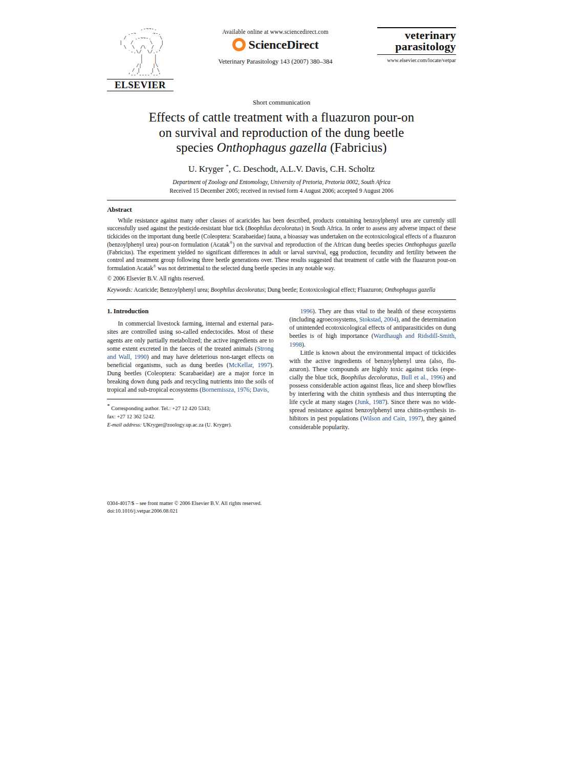.-~~-. .-~ ~-. / .-~~-. \ | / \ | \ \ /\ / / `-.\/ \/.-' | | | | /| |\ / | | \ '--'----'--'
ELSEVIER
Available online at www.sciencedirect.com
Science Direct
Veterinary Parasitology 143 (2007) 380–384
veterinary parasitology
www.elsevier.com/locate/vetpar
Short communication
Effects of cattle treatment with a fluazuron pour-on
on survival and reproduction of the dung beetle
species Onthophagus gazella (Fabricius)
U. Kryger *, C. Deschodt, A.L.V. Davis, C.H. Scholtz
Department of Zoology and Entomology, University of Pretoria, Pretoria 0002, South Africa
Received 15 December 2005; received in revised form 4 August 2006; accepted 9 August 2006
Abstract
While resistance against many other classes of acaricides has been described, products containing benzoylphenyl urea are currently still successfully used against the pesticide-resistant blue tick (Boophilus decoloratus) in South Africa. In order to assess any adverse impact of these tickicides on the important dung beetle (Coleoptera: Scarabaeidae) fauna, a bioassay was undertaken on the ecotoxicological effects of a fluazuron (benzoylphenyl urea) pour-on formulation (Acatak®) on the survival and reproduction of the African dung beetles species Onthophagus gazella (Fabricius). The experiment yielded no significant differences in adult or larval survival, egg production, fecundity and fertility between the control and treatment group following three beetle generations over. These results suggested that treatment of cattle with the fluazuron pour-on formulation Acatak® was not detrimental to the selected dung beetle species in any notable way.
© 2006 Elsevier B.V. All rights reserved.
Keywords: Acaricide; Benzoylphenyl urea; Boophilus decoloratus; Dung beetle; Ecotoxicological effect; Fluazuron; Onthophagus gazella
1. Introduction
In commercial livestock farming, internal and external parasites are controlled using so-called endectocides. Most of these agents are only partially metabolized; the active ingredients are to some extent excreted in the faeces of the treated animals (Strong and Wall, 1990) and may have deleterious non-target effects on beneficial organisms, such as dung beetles (McKellar, 1997). Dung beetles (Coleoptera: Scarabaeidae) are a major force in breaking down dung pads and recycling nutrients into the soils of tropical and sub-tropical ecosystems (Bornemissza, 1976; Davis,
* Corresponding author. Tel.: +27 12 420 5343;
fax: +27 12 362 5242.
E-mail address: UKryger@zoology.up.ac.za (U. Kryger).
1996). They are thus vital to the health of these ecosystems (including agroecosystems, Stokstad, 2004), and the determination of unintended ecotoxicological effects of antiparasiticides on dung beetles is of high importance (Wardhaugh and Ridsdill-Smith, 1998).
Little is known about the environmental impact of tickicides with the active ingredients of benzoylphenyl urea (also, fluazuron). These compounds are highly toxic against ticks (especially the blue tick, Boophilus decoloratus, Bull et al., 1996) and possess considerable action against fleas, lice and sheep blowflies by interfering with the chitin synthesis and thus interrupting the life cycle at many stages (Junk, 1987). Since there was no widespread resistance against benzoylphenyl urea chitin-synthesis inhibitors in pest populations (Wilson and Cain, 1997), they gained considerable popularity.
0304-4017/$ – see front matter © 2006 Elsevier B.V. All rights reserved.
doi:10.1016/j.vetpar.2006.08.021